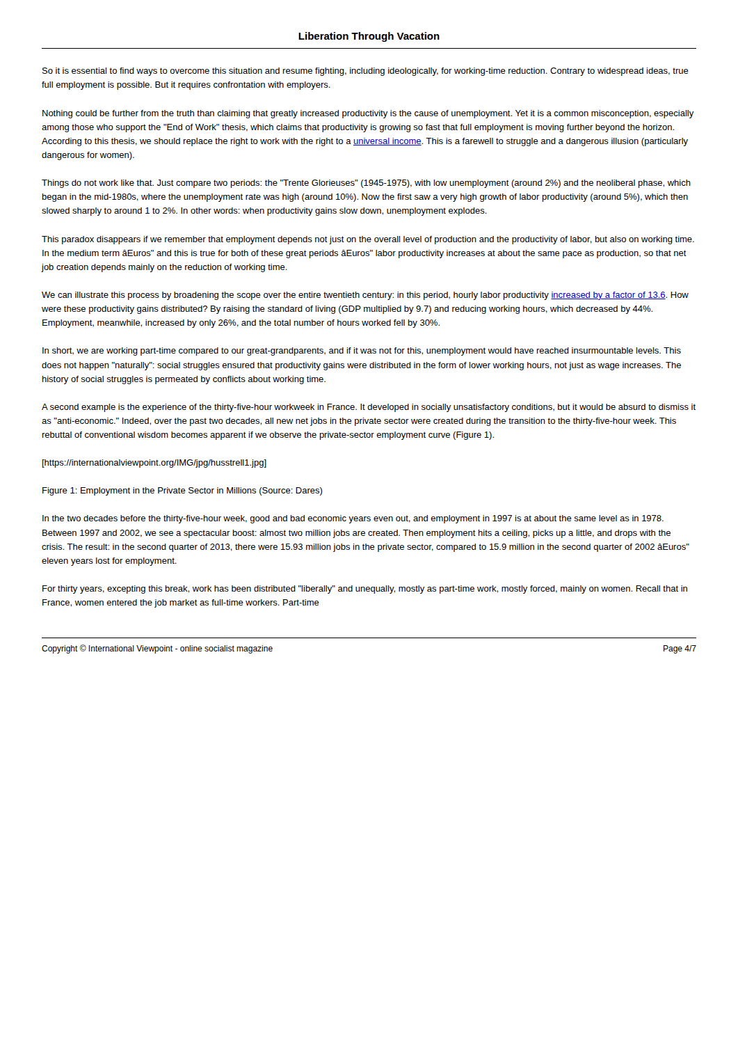Liberation Through Vacation
So it is essential to find ways to overcome this situation and resume fighting, including ideologically, for working-time reduction. Contrary to widespread ideas, true full employment is possible. But it requires confrontation with employers.
Nothing could be further from the truth than claiming that greatly increased productivity is the cause of unemployment. Yet it is a common misconception, especially among those who support the "End of Work" thesis, which claims that productivity is growing so fast that full employment is moving further beyond the horizon. According to this thesis, we should replace the right to work with the right to a universal income. This is a farewell to struggle and a dangerous illusion (particularly dangerous for women).
Things do not work like that. Just compare two periods: the "Trente Glorieuses" (1945-1975), with low unemployment (around 2%) and the neoliberal phase, which began in the mid-1980s, where the unemployment rate was high (around 10%). Now the first saw a very high growth of labor productivity (around 5%), which then slowed sharply to around 1 to 2%. In other words: when productivity gains slow down, unemployment explodes.
This paradox disappears if we remember that employment depends not just on the overall level of production and the productivity of labor, but also on working time. In the medium term âEuros" and this is true for both of these great periods âEuros" labor productivity increases at about the same pace as production, so that net job creation depends mainly on the reduction of working time.
We can illustrate this process by broadening the scope over the entire twentieth century: in this period, hourly labor productivity increased by a factor of 13.6. How were these productivity gains distributed? By raising the standard of living (GDP multiplied by 9.7) and reducing working hours, which decreased by 44%. Employment, meanwhile, increased by only 26%, and the total number of hours worked fell by 30%.
In short, we are working part-time compared to our great-grandparents, and if it was not for this, unemployment would have reached insurmountable levels. This does not happen "naturally": social struggles ensured that productivity gains were distributed in the form of lower working hours, not just as wage increases. The history of social struggles is permeated by conflicts about working time.
A second example is the experience of the thirty-five-hour workweek in France. It developed in socially unsatisfactory conditions, but it would be absurd to dismiss it as "anti-economic." Indeed, over the past two decades, all new net jobs in the private sector were created during the transition to the thirty-five-hour week. This rebuttal of conventional wisdom becomes apparent if we observe the private-sector employment curve (Figure 1).
[https://internationalviewpoint.org/IMG/jpg/husstrell1.jpg]
Figure 1: Employment in the Private Sector in Millions (Source: Dares)
In the two decades before the thirty-five-hour week, good and bad economic years even out, and employment in 1997 is at about the same level as in 1978. Between 1997 and 2002, we see a spectacular boost: almost two million jobs are created. Then employment hits a ceiling, picks up a little, and drops with the crisis. The result: in the second quarter of 2013, there were 15.93 million jobs in the private sector, compared to 15.9 million in the second quarter of 2002 âEuros" eleven years lost for employment.
For thirty years, excepting this break, work has been distributed "liberally" and unequally, mostly as part-time work, mostly forced, mainly on women. Recall that in France, women entered the job market as full-time workers. Part-time
Copyright © International Viewpoint - online socialist magazine Page 4/7